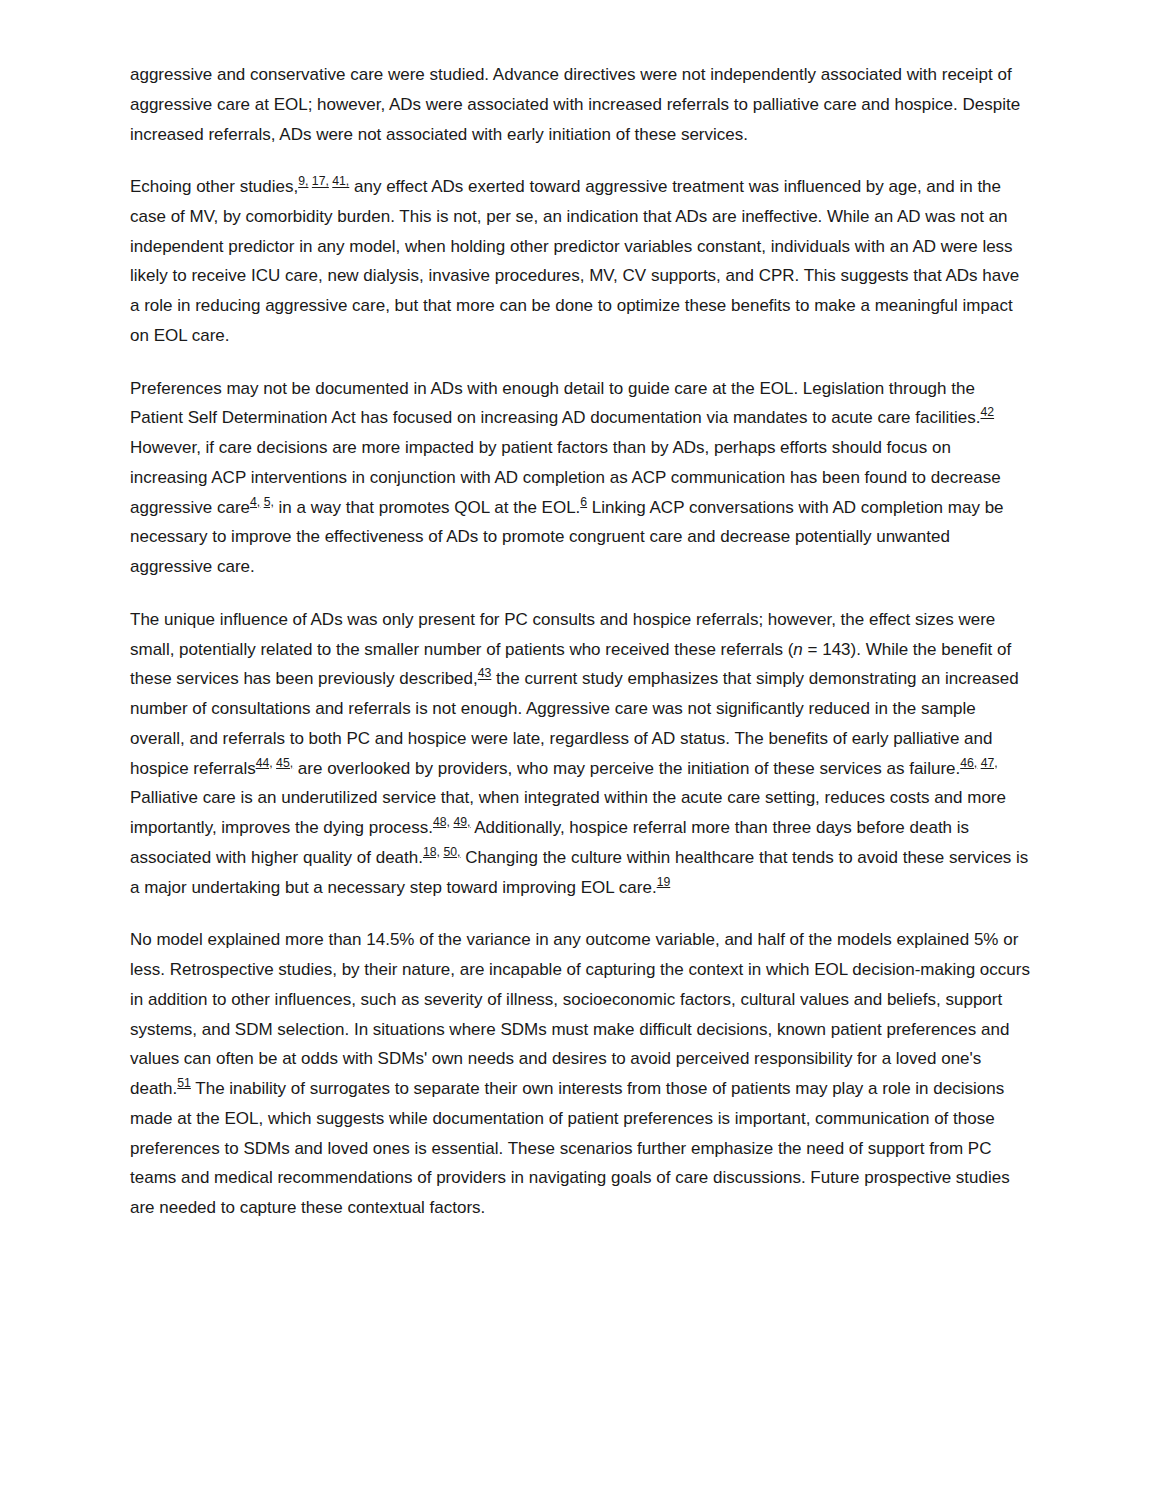aggressive and conservative care were studied. Advance directives were not independently associated with receipt of aggressive care at EOL; however, ADs were associated with increased referrals to palliative care and hospice. Despite increased referrals, ADs were not associated with early initiation of these services.
Echoing other studies,9, 17, 41, any effect ADs exerted toward aggressive treatment was influenced by age, and in the case of MV, by comorbidity burden. This is not, per se, an indication that ADs are ineffective. While an AD was not an independent predictor in any model, when holding other predictor variables constant, individuals with an AD were less likely to receive ICU care, new dialysis, invasive procedures, MV, CV supports, and CPR. This suggests that ADs have a role in reducing aggressive care, but that more can be done to optimize these benefits to make a meaningful impact on EOL care.
Preferences may not be documented in ADs with enough detail to guide care at the EOL. Legislation through the Patient Self Determination Act has focused on increasing AD documentation via mandates to acute care facilities.42 However, if care decisions are more impacted by patient factors than by ADs, perhaps efforts should focus on increasing ACP interventions in conjunction with AD completion as ACP communication has been found to decrease aggressive care4, 5, in a way that promotes QOL at the EOL.6 Linking ACP conversations with AD completion may be necessary to improve the effectiveness of ADs to promote congruent care and decrease potentially unwanted aggressive care.
The unique influence of ADs was only present for PC consults and hospice referrals; however, the effect sizes were small, potentially related to the smaller number of patients who received these referrals (n = 143). While the benefit of these services has been previously described,43 the current study emphasizes that simply demonstrating an increased number of consultations and referrals is not enough. Aggressive care was not significantly reduced in the sample overall, and referrals to both PC and hospice were late, regardless of AD status. The benefits of early palliative and hospice referrals44, 45, are overlooked by providers, who may perceive the initiation of these services as failure.46, 47, Palliative care is an underutilized service that, when integrated within the acute care setting, reduces costs and more importantly, improves the dying process.48, 49, Additionally, hospice referral more than three days before death is associated with higher quality of death.18, 50, Changing the culture within healthcare that tends to avoid these services is a major undertaking but a necessary step toward improving EOL care.19
No model explained more than 14.5% of the variance in any outcome variable, and half of the models explained 5% or less. Retrospective studies, by their nature, are incapable of capturing the context in which EOL decision-making occurs in addition to other influences, such as severity of illness, socioeconomic factors, cultural values and beliefs, support systems, and SDM selection. In situations where SDMs must make difficult decisions, known patient preferences and values can often be at odds with SDMs' own needs and desires to avoid perceived responsibility for a loved one's death.51 The inability of surrogates to separate their own interests from those of patients may play a role in decisions made at the EOL, which suggests while documentation of patient preferences is important, communication of those preferences to SDMs and loved ones is essential. These scenarios further emphasize the need of support from PC teams and medical recommendations of providers in navigating goals of care discussions. Future prospective studies are needed to capture these contextual factors.